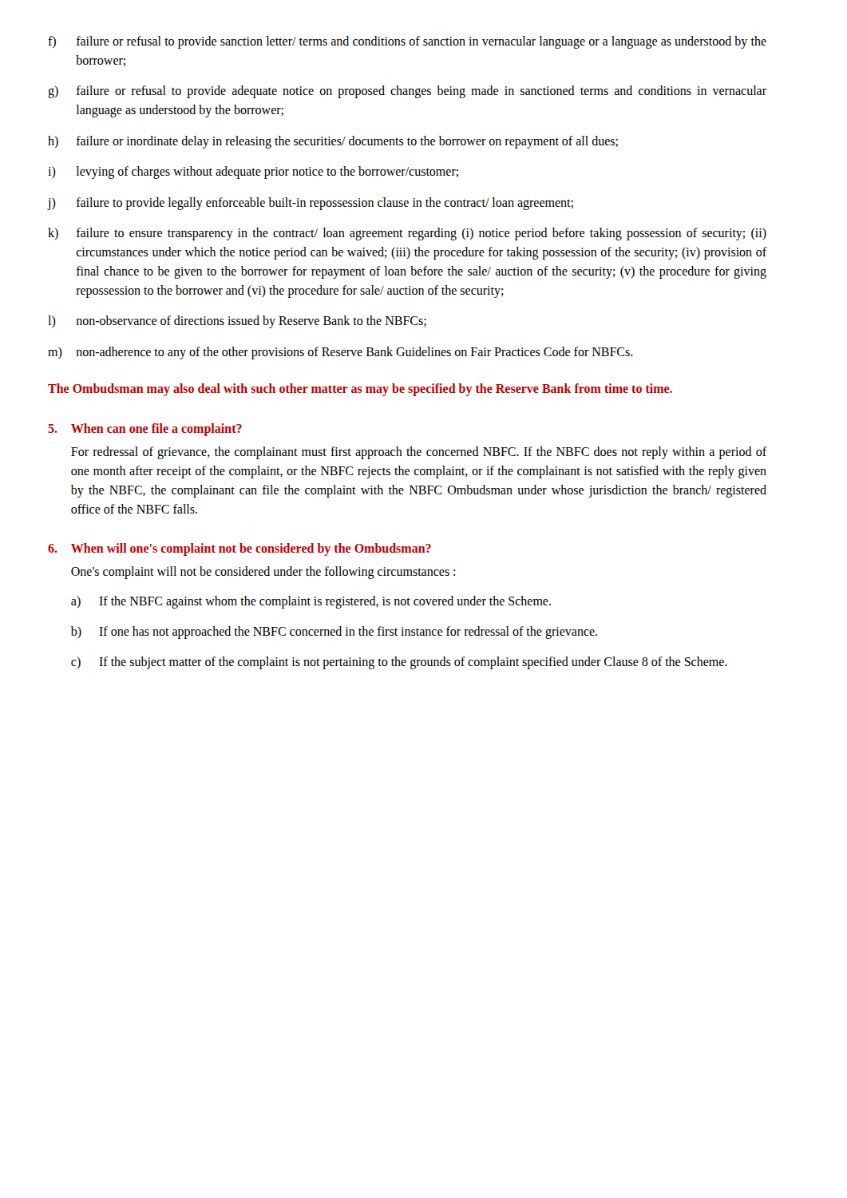f) failure or refusal to provide sanction letter/ terms and conditions of sanction in vernacular language or a language as understood by the borrower;
g) failure or refusal to provide adequate notice on proposed changes being made in sanctioned terms and conditions in vernacular language as understood by the borrower;
h) failure or inordinate delay in releasing the securities/ documents to the borrower on repayment of all dues;
i) levying of charges without adequate prior notice to the borrower/customer;
j) failure to provide legally enforceable built-in repossession clause in the contract/ loan agreement;
k) failure to ensure transparency in the contract/ loan agreement regarding (i) notice period before taking possession of security; (ii) circumstances under which the notice period can be waived; (iii) the procedure for taking possession of the security; (iv) provision of final chance to be given to the borrower for repayment of loan before the sale/ auction of the security; (v) the procedure for giving repossession to the borrower and (vi) the procedure for sale/ auction of the security;
l) non-observance of directions issued by Reserve Bank to the NBFCs;
m) non-adherence to any of the other provisions of Reserve Bank Guidelines on Fair Practices Code for NBFCs.
The Ombudsman may also deal with such other matter as may be specified by the Reserve Bank from time to time.
5. When can one file a complaint?
For redressal of grievance, the complainant must first approach the concerned NBFC. If the NBFC does not reply within a period of one month after receipt of the complaint, or the NBFC rejects the complaint, or if the complainant is not satisfied with the reply given by the NBFC, the complainant can file the complaint with the NBFC Ombudsman under whose jurisdiction the branch/ registered office of the NBFC falls.
6. When will one's complaint not be considered by the Ombudsman?
One's complaint will not be considered under the following circumstances :
a) If the NBFC against whom the complaint is registered, is not covered under the Scheme.
b) If one has not approached the NBFC concerned in the first instance for redressal of the grievance.
c) If the subject matter of the complaint is not pertaining to the grounds of complaint specified under Clause 8 of the Scheme.